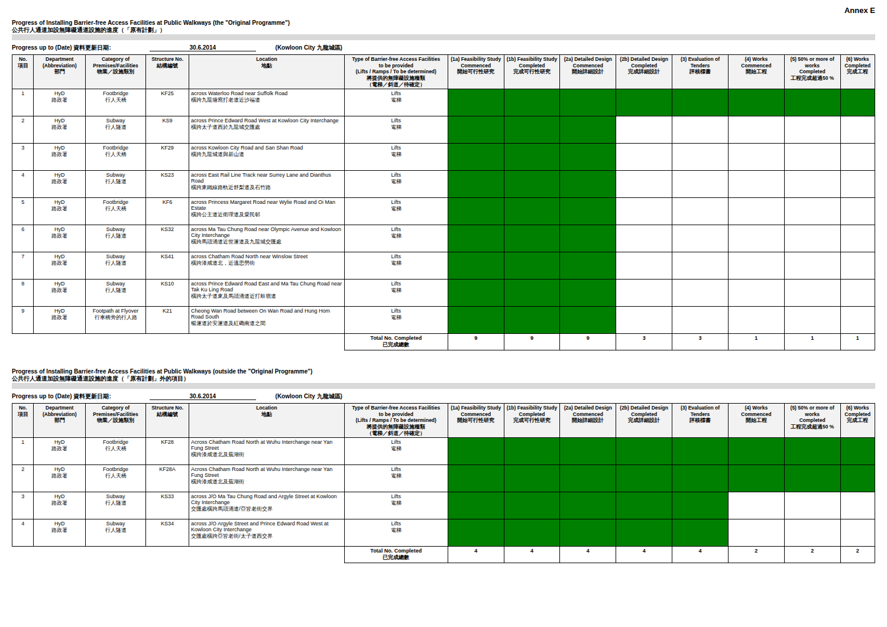Annex E
Progress of Installing Barrier-free Access Facilities at Public Walkways (the "Original Programme")
公共行人通道加設無障礙通道設施的進度（「原有計劃」）
Progress up to (Date) 資料更新日期: 30.6.2014 (Kowloon City 九龍城區)
| No. 項目 | Department (Abbreviation) 部門 | Category of Premises/Facilities 物業／設施類別 | Structure No. 結構編號 | Location 地點 | Type of Barrier-free Access Facilities to be provided (Lifts / Ramps / To be determined) 將提供的無障礙設施種類 （電梯／斜道／待確定） | (1a) Feasibility Study Commenced 開始可行性研究 | (1b) Feasibility Study Completed 完成可行性研究 | (2a) Detailed Design Commenced 開始詳細設計 | (2b) Detailed Design Completed 完成詳細設計 | (3) Evaluation of Tenders 評核標書 | (4) Works Commenced 開始工程 | (5) 50% or more of works Completed 工程完成超過50 % | (6) Works Completed 完成工程 |
| --- | --- | --- | --- | --- | --- | --- | --- | --- | --- | --- | --- | --- | --- |
| 1 | HyD 路政署 | Footbridge 行人天橋 | KF25 | across Waterloo Road near Suffolk Road 橫跨九龍塘窩打老道近沙福道 | Lifts 電梯 | | | | | | | | |
| 2 | HyD 路政署 | Subway 行人隧道 | KS9 | across Prince Edward Road West at Kowloon City Interchange 橫跨太子道西於九龍城交匯處 | Lifts 電梯 | | | | | | | | |
| 3 | HyD 路政署 | Footbridge 行人天橋 | KF29 | across Kowloon City Road and San Shan Road 橫跨九龍城道與新山道 | Lifts 電梯 | | | | | | | | |
| 4 | HyD 路政署 | Subway 行人隧道 | KS23 | across East Rail Line Track near Surrey Lane and Dianthus Road 橫跨東鐵線路軌近舒梨道及石竹路 | Lifts 電梯 | | | | | | | | |
| 5 | HyD 路政署 | Footbridge 行人天橋 | KF6 | across Princess Margaret Road near Wylie Road and Oi Man Estate 橫跨公主道近衛理道及愛民邨 | Lifts 電梯 | | | | | | | | |
| 6 | HyD 路政署 | Subway 行人隧道 | KS32 | across Ma Tau Chung Road near Olympic Avenue and Kowloon City Interchange 橫跨馬頭涌道近世運道及九龍城交匯處 | Lifts 電梯 | | | | | | | | |
| 7 | HyD 路政署 | Subway 行人隧道 | KS41 | across Chatham Road North near Winslow Street 橫跨漆咸道北，近溫思勞街 | Lifts 電梯 | | | | | | | | |
| 8 | HyD 路政署 | Subway 行人隧道 | KS10 | across Prince Edward Road East and Ma Tau Chung Road near Tak Ku Ling Road 橫跨太子道東及馬頭涌道近打鼓嶺道 | Lifts 電梯 | | | | | | | | |
| 9 | HyD 路政署 | Footpath at Flyover 行車橋旁的行人路 | K21 | Cheong Wan Road between On Wan Road and Hung Hom Road South 暢運道於安運道及紅磡南道之間 | Lifts 電梯 | | | | | | | | |
| | Total No. Completed 已完成總數 | 9 | 9 | 9 | 3 | 3 | 1 | 1 | 1 |
Progress of Installing Barrier-free Access Facilities at Public Walkways (outside the "Original Programme")
公共行人通道加設無障礙通道設施的進度（「原有計劃」外的項目）
Progress up to (Date) 資料更新日期: 30.6.2014 (Kowloon City 九龍城區)
| No. 項目 | Department (Abbreviation) 部門 | Category of Premises/Facilities 物業／設施類別 | Structure No. 結構編號 | Location 地點 | Type of Barrier-free Access Facilities to be provided (Lifts / Ramps / To be determined) 將提供的無障礙設施種類 （電梯／斜道／待確定） | (1a) Feasibility Study Commenced 開始可行性研究 | (1b) Feasibility Study Completed 完成可行性研究 | (2a) Detailed Design Commenced 開始詳細設計 | (2b) Detailed Design Completed 完成詳細設計 | (3) Evaluation of Tenders 評核標書 | (4) Works Commenced 開始工程 | (5) 50% or more of works Completed 工程完成超過50 % | (6) Works Completed 完成工程 |
| --- | --- | --- | --- | --- | --- | --- | --- | --- | --- | --- | --- | --- | --- |
| 1 | HyD 路政署 | Footbridge 行人天橋 | KF28 | Across Chatham Road North at Wuhu Interchange near Yan Fung Street 橫跨漆咸道北及蕪湖街 | Lifts 電梯 | | | | | | | | |
| 2 | HyD 路政署 | Footbridge 行人天橋 | KF28A | Across Chatham Road North at Wuhu Interchange near Yan Fung Street 橫跨漆咸道北及蕪湖街 | Lifts 電梯 | | | | | | | | |
| 3 | HyD 路政署 | Subway 行人隧道 | KS33 | across J/O Ma Tau Chung Road and Argyle Street at Kowloon City Interchange 交匯處橫跨馬頭涌道/亞皆老街交界 | Lifts 電梯 | | | | | | | | |
| 4 | HyD 路政署 | Subway 行人隧道 | KS34 | across J/O Argyle Street and Prince Edward Road West at Kowloon City Interchange 交匯處橫跨亞皆老街/太子道西交界 | Lifts 電梯 | | | | | | | | |
| | Total No. Completed 已完成總數 | 4 | 4 | 4 | 4 | 4 | 2 | 2 | 2 |